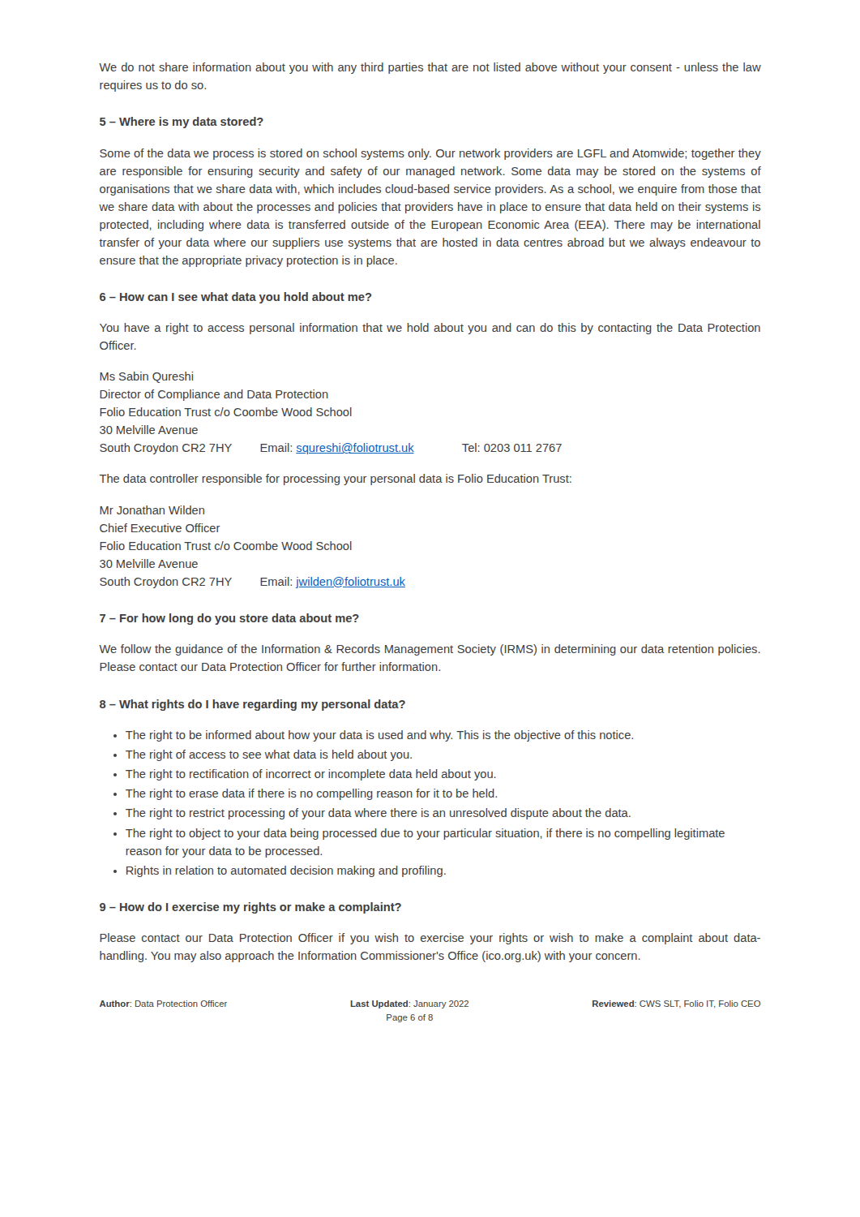We do not share information about you with any third parties that are not listed above without your consent - unless the law requires us to do so.
5 – Where is my data stored?
Some of the data we process is stored on school systems only. Our network providers are LGFL and Atomwide; together they are responsible for ensuring security and safety of our managed network. Some data may be stored on the systems of organisations that we share data with, which includes cloud-based service providers. As a school, we enquire from those that we share data with about the processes and policies that providers have in place to ensure that data held on their systems is protected, including where data is transferred outside of the European Economic Area (EEA). There may be international transfer of your data where our suppliers use systems that are hosted in data centres abroad but we always endeavour to ensure that the appropriate privacy protection is in place.
6 – How can I see what data you hold about me?
You have a right to access personal information that we hold about you and can do this by contacting the Data Protection Officer.
Ms Sabin Qureshi
Director of Compliance and Data Protection
Folio Education Trust c/o Coombe Wood School
30 Melville Avenue
South Croydon CR2 7HY Email: squreshi@foliotrust.uk Tel: 0203 011 2767
The data controller responsible for processing your personal data is Folio Education Trust:
Mr Jonathan Wilden
Chief Executive Officer
Folio Education Trust c/o Coombe Wood School
30 Melville Avenue
South Croydon CR2 7HY Email: jwilden@foliotrust.uk
7 – For how long do you store data about me?
We follow the guidance of the Information & Records Management Society (IRMS) in determining our data retention policies. Please contact our Data Protection Officer for further information.
8 – What rights do I have regarding my personal data?
The right to be informed about how your data is used and why. This is the objective of this notice.
The right of access to see what data is held about you.
The right to rectification of incorrect or incomplete data held about you.
The right to erase data if there is no compelling reason for it to be held.
The right to restrict processing of your data where there is an unresolved dispute about the data.
The right to object to your data being processed due to your particular situation, if there is no compelling legitimate reason for your data to be processed.
Rights in relation to automated decision making and profiling.
9 – How do I exercise my rights or make a complaint?
Please contact our Data Protection Officer if you wish to exercise your rights or wish to make a complaint about data-handling. You may also approach the Information Commissioner's Office (ico.org.uk) with your concern.
Author: Data Protection Officer
Last Updated: January 2022
Page 6 of 8
Reviewed: CWS SLT, Folio IT, Folio CEO